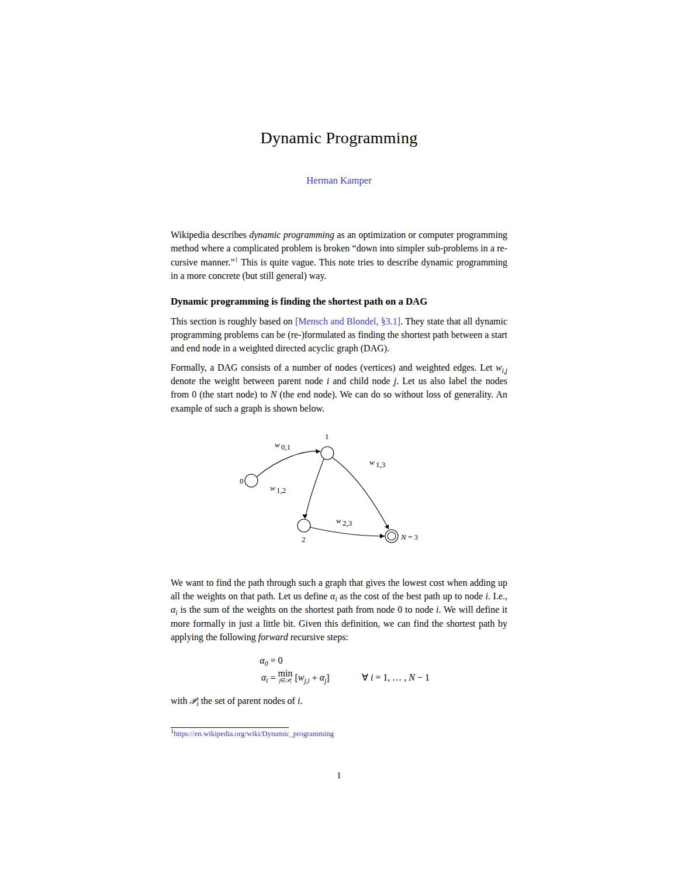Dynamic Programming
Herman Kamper
Wikipedia describes dynamic programming as an optimization or computer programming method where a complicated problem is broken “down into simpler sub-problems in a recursive manner.”1 This is quite vague. This note tries to describe dynamic programming in a more concrete (but still general) way.
Dynamic programming is finding the shortest path on a DAG
This section is roughly based on [Mensch and Blondel, §3.1]. They state that all dynamic programming problems can be (re-)formulated as finding the shortest path between a start and end node in a weighted directed acyclic graph (DAG).
Formally, a DAG consists of a number of nodes (vertices) and weighted edges. Let wi,j denote the weight between parent node i and child node j. Let us also label the nodes from 0 (the start node) to N (the end node). We can do so without loss of generality. An example of such a graph is shown below.
0 1 2 N = 3 w 0,1 w 1,2 w 1,3 w 2,3
We want to find the path through such a graph that gives the lowest cost when adding up all the weights on that path. Let us define αi as the cost of the best path up to node i. I.e., αi is the sum of the weights on the shortest path from node 0 to node i. We will define it more formally in just a little bit. Given this definition, we can find the shortest path by applying the following forward recursive steps:
α0 = 0
αi = min j∈𝒫i [wj,i + αj] ∀ i = 1, … , N − 1
with 𝒫i the set of parent nodes of i.
1https://en.wikipedia.org/wiki/Dynamic_programming
1